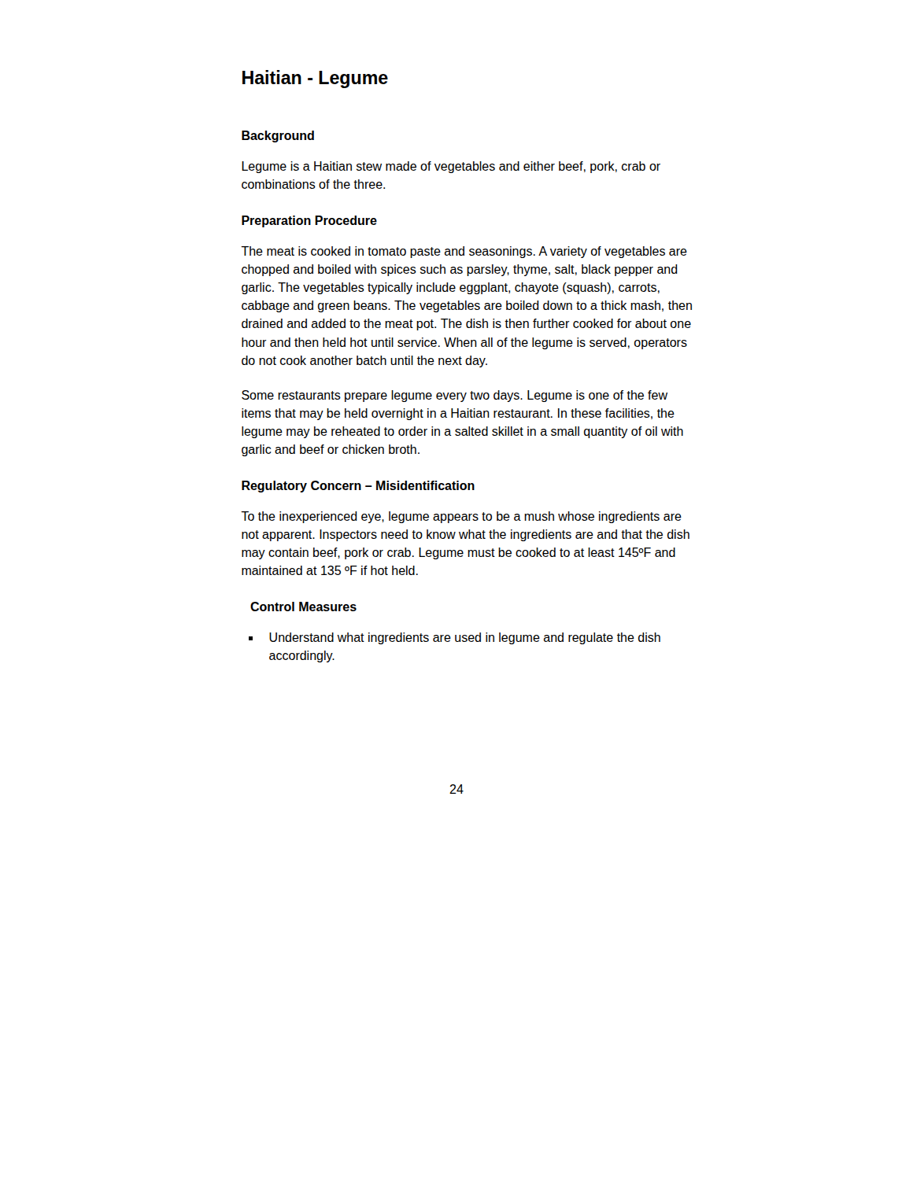Haitian - Legume
Background
Legume is a Haitian stew made of vegetables and either beef, pork, crab or combinations of the three.
Preparation Procedure
The meat is cooked in tomato paste and seasonings. A variety of vegetables are chopped and boiled with spices such as parsley, thyme, salt, black pepper and garlic. The vegetables typically include eggplant, chayote (squash), carrots, cabbage and green beans. The vegetables are boiled down to a thick mash, then drained and added to the meat pot. The dish is then further cooked for about one hour and then held hot until service. When all of the legume is served, operators do not cook another batch until the next day.
Some restaurants prepare legume every two days. Legume is one of the few items that may be held overnight in a Haitian restaurant. In these facilities, the legume may be reheated to order in a salted skillet in a small quantity of oil with garlic and beef or chicken broth.
Regulatory Concern – Misidentification
To the inexperienced eye, legume appears to be a mush whose ingredients are not apparent. Inspectors need to know what the ingredients are and that the dish may contain beef, pork or crab. Legume must be cooked to at least 145ºF and maintained at 135 ºF if hot held.
Control Measures
Understand what ingredients are used in legume and regulate the dish accordingly.
24